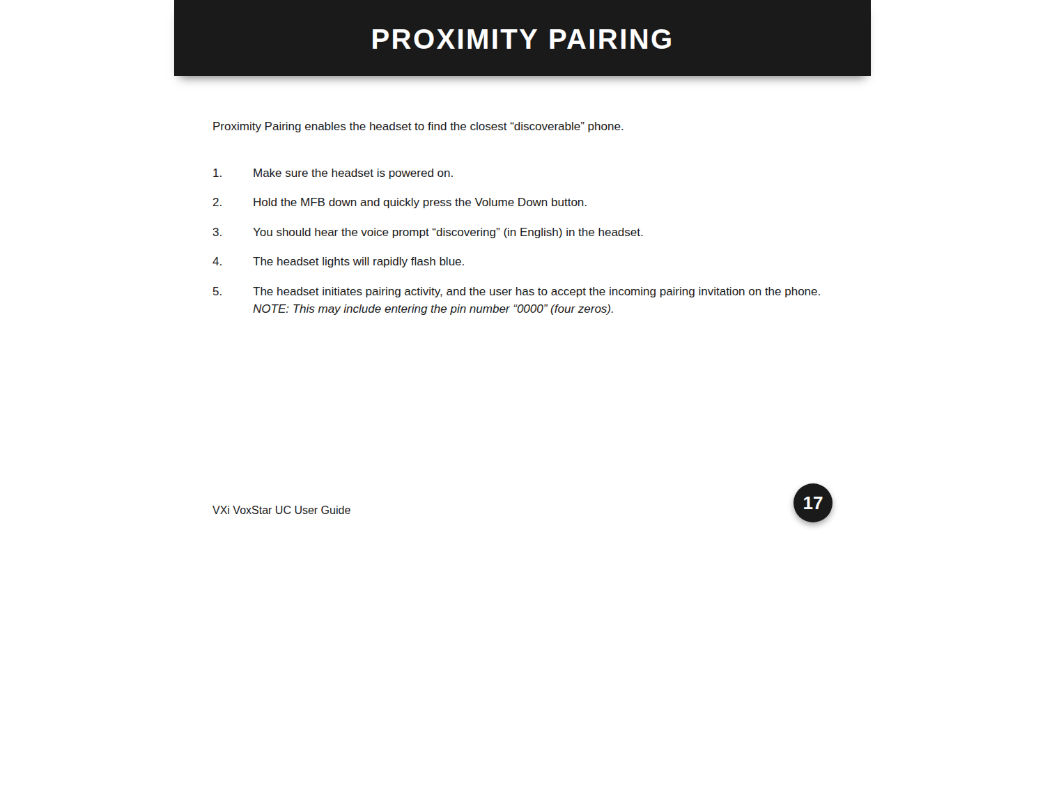Proximity Pairing
Proximity Pairing enables the headset to find the closest “discoverable” phone.
Make sure the headset is powered on.
Hold the MFB down and quickly press the Volume Down button.
You should hear the voice prompt “discovering” (in English) in the headset.
The headset lights will rapidly flash blue.
The headset initiates pairing activity, and the user has to accept the incoming pairing invitation on the phone. NOTE: This may include entering the pin number “0000” (four zeros).
VXi VoxStar UC User Guide 17